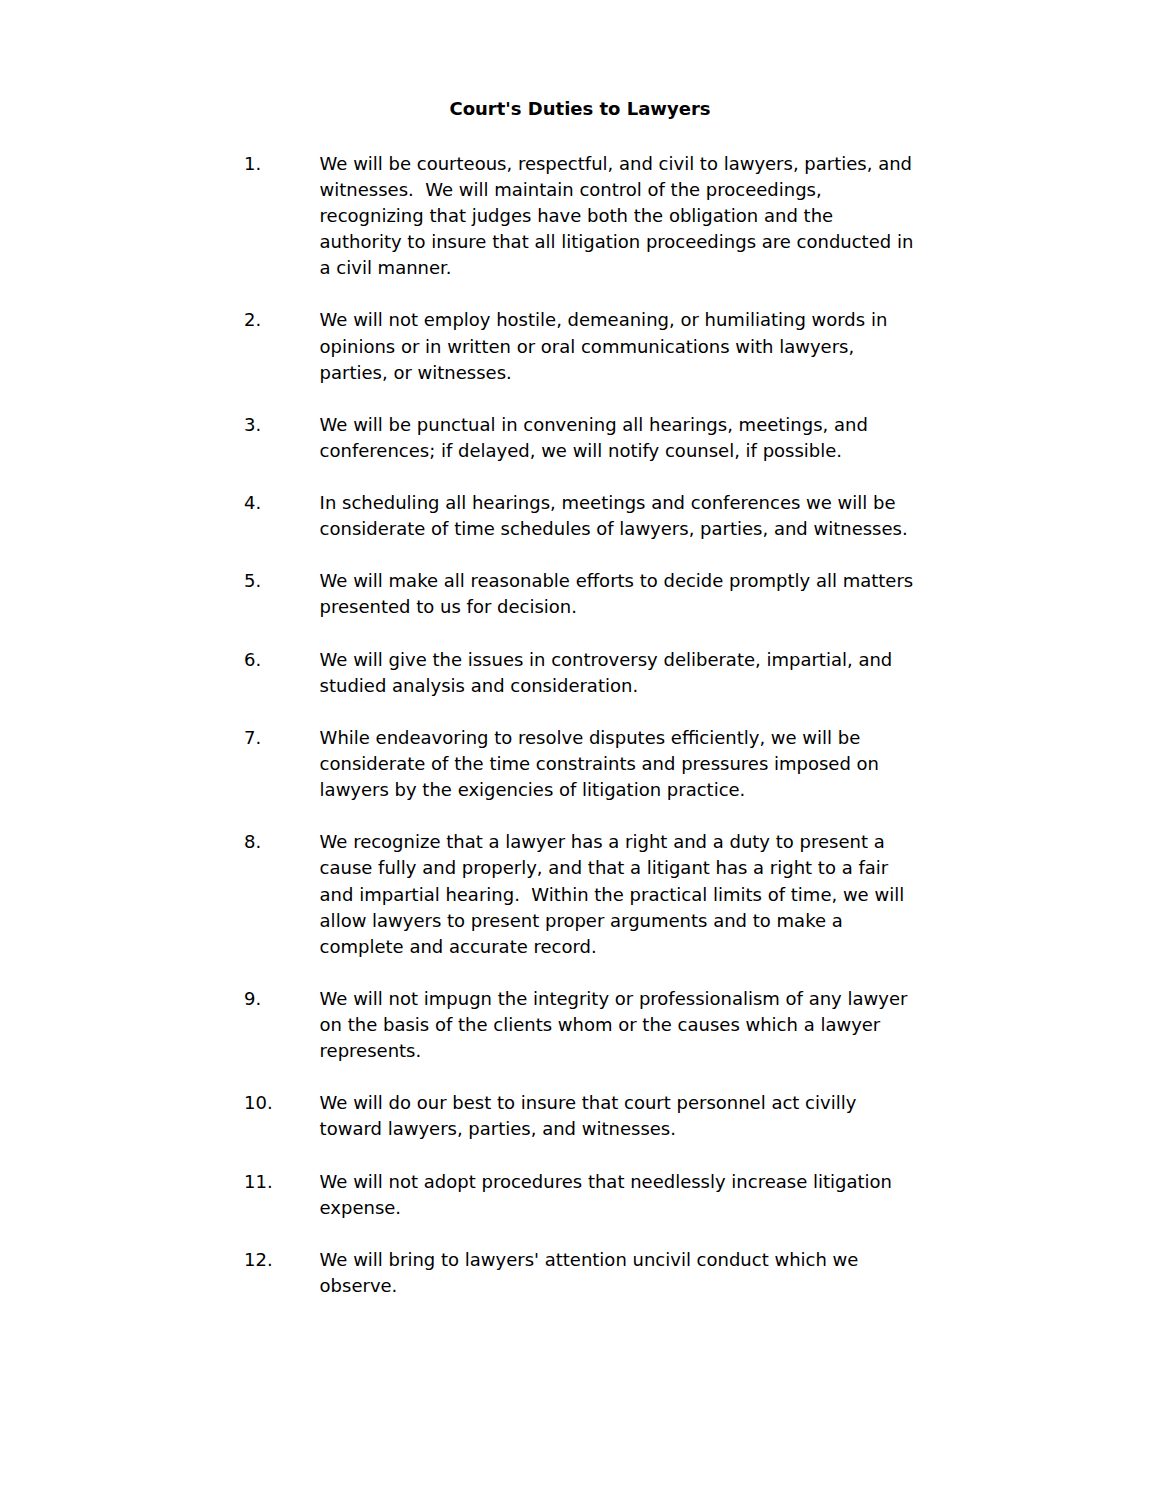Court's Duties to Lawyers
We will be courteous, respectful, and civil to lawyers, parties, and witnesses. We will maintain control of the proceedings, recognizing that judges have both the obligation and the authority to insure that all litigation proceedings are conducted in a civil manner.
We will not employ hostile, demeaning, or humiliating words in opinions or in written or oral communications with lawyers, parties, or witnesses.
We will be punctual in convening all hearings, meetings, and conferences; if delayed, we will notify counsel, if possible.
In scheduling all hearings, meetings and conferences we will be considerate of time schedules of lawyers, parties, and witnesses.
We will make all reasonable efforts to decide promptly all matters presented to us for decision.
We will give the issues in controversy deliberate, impartial, and studied analysis and consideration.
While endeavoring to resolve disputes efficiently, we will be considerate of the time constraints and pressures imposed on lawyers by the exigencies of litigation practice.
We recognize that a lawyer has a right and a duty to present a cause fully and properly, and that a litigant has a right to a fair and impartial hearing. Within the practical limits of time, we will allow lawyers to present proper arguments and to make a complete and accurate record.
We will not impugn the integrity or professionalism of any lawyer on the basis of the clients whom or the causes which a lawyer represents.
We will do our best to insure that court personnel act civilly toward lawyers, parties, and witnesses.
We will not adopt procedures that needlessly increase litigation expense.
We will bring to lawyers' attention uncivil conduct which we observe.